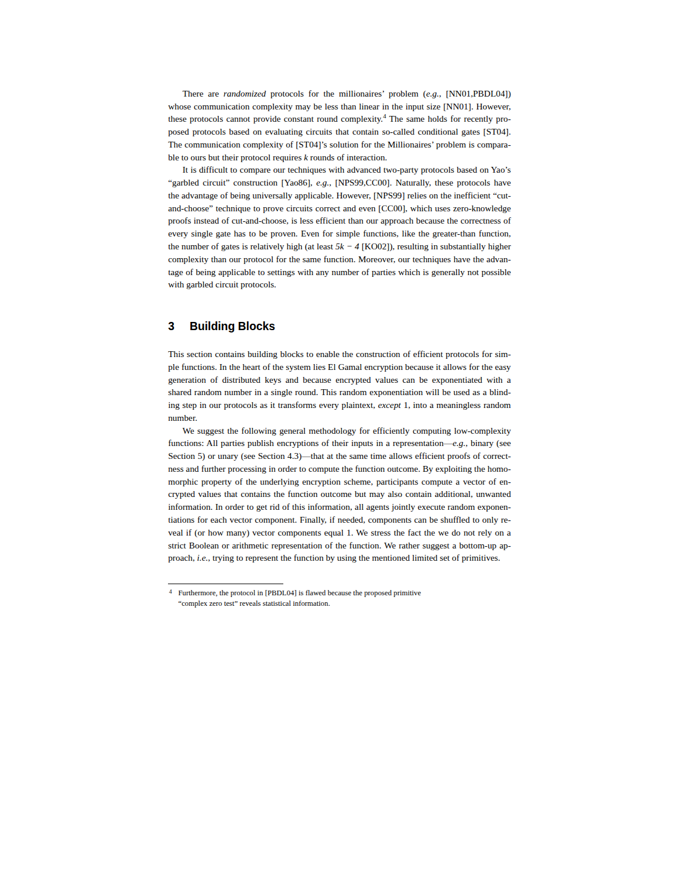There are randomized protocols for the millionaires’ problem (e.g., [NN01,PBDL04]) whose communication complexity may be less than linear in the input size [NN01]. However, these protocols cannot provide constant round complexity.4 The same holds for recently proposed protocols based on evaluating circuits that contain so-called conditional gates [ST04]. The communication complexity of [ST04]’s solution for the Millionaires’ problem is comparable to ours but their protocol requires k rounds of interaction.
It is difficult to compare our techniques with advanced two-party protocols based on Yao’s “garbled circuit” construction [Yao86], e.g., [NPS99,CC00]. Naturally, these protocols have the advantage of being universally applicable. However, [NPS99] relies on the inefficient “cut-and-choose” technique to prove circuits correct and even [CC00], which uses zero-knowledge proofs instead of cut-and-choose, is less efficient than our approach because the correctness of every single gate has to be proven. Even for simple functions, like the greater-than function, the number of gates is relatively high (at least 5k − 4 [KO02]), resulting in substantially higher complexity than our protocol for the same function. Moreover, our techniques have the advantage of being applicable to settings with any number of parties which is generally not possible with garbled circuit protocols.
3 Building Blocks
This section contains building blocks to enable the construction of efficient protocols for simple functions. In the heart of the system lies El Gamal encryption because it allows for the easy generation of distributed keys and because encrypted values can be exponentiated with a shared random number in a single round. This random exponentiation will be used as a blinding step in our protocols as it transforms every plaintext, except 1, into a meaningless random number.
We suggest the following general methodology for efficiently computing low-complexity functions: All parties publish encryptions of their inputs in a representation—e.g., binary (see Section 5) or unary (see Section 4.3)—that at the same time allows efficient proofs of correctness and further processing in order to compute the function outcome. By exploiting the homomorphic property of the underlying encryption scheme, participants compute a vector of encrypted values that contains the function outcome but may also contain additional, unwanted information. In order to get rid of this information, all agents jointly execute random exponentiations for each vector component. Finally, if needed, components can be shuffled to only reveal if (or how many) vector components equal 1. We stress the fact the we do not rely on a strict Boolean or arithmetic representation of the function. We rather suggest a bottom-up approach, i.e., trying to represent the function by using the mentioned limited set of primitives.
4 Furthermore, the protocol in [PBDL04] is flawed because the proposed primitive“complex zero test” reveals statistical information.